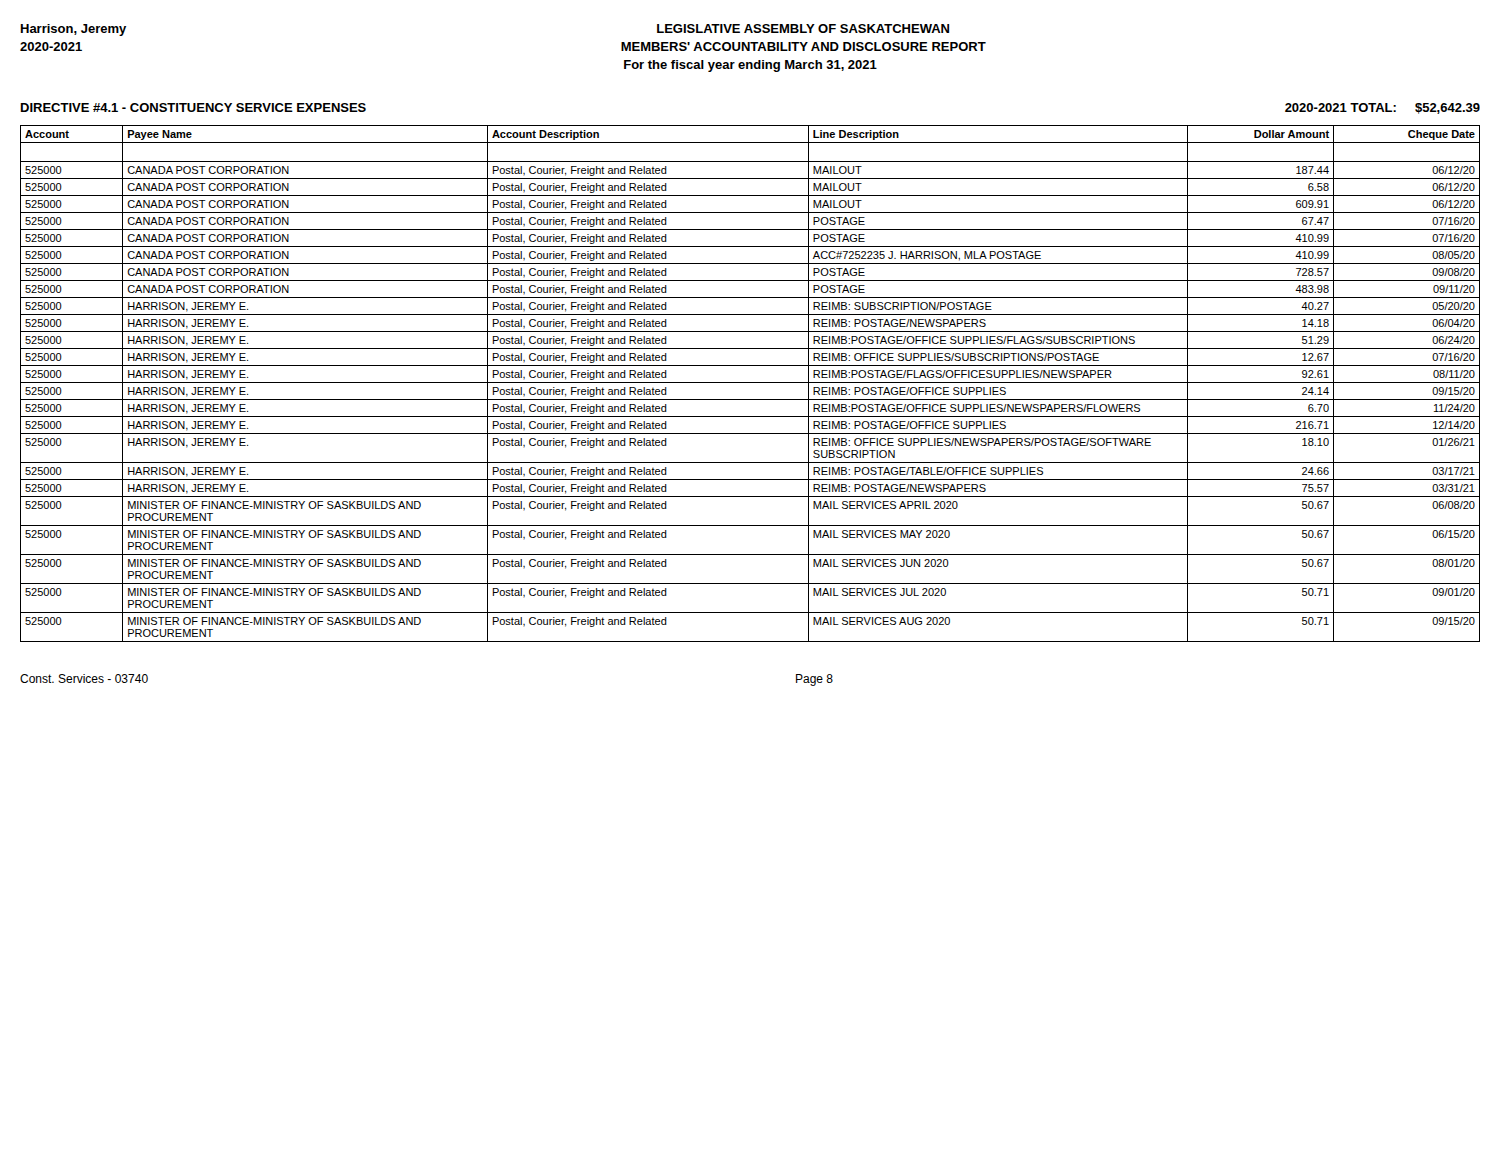Harrison, Jeremy
2020-2021
LEGISLATIVE ASSEMBLY OF SASKATCHEWAN
MEMBERS' ACCOUNTABILITY AND DISCLOSURE REPORT
For the fiscal year ending March 31, 2021
DIRECTIVE #4.1 - CONSTITUENCY SERVICE EXPENSES 2020-2021 TOTAL: $52,642.39
| Account | Payee Name | Account Description | Line Description | Dollar Amount | Cheque Date |
| --- | --- | --- | --- | --- | --- |
| 525000 | CANADA POST CORPORATION | Postal, Courier, Freight and Related | MAILOUT | 187.44 | 06/12/20 |
| 525000 | CANADA POST CORPORATION | Postal, Courier, Freight and Related | MAILOUT | 6.58 | 06/12/20 |
| 525000 | CANADA POST CORPORATION | Postal, Courier, Freight and Related | MAILOUT | 609.91 | 06/12/20 |
| 525000 | CANADA POST CORPORATION | Postal, Courier, Freight and Related | POSTAGE | 67.47 | 07/16/20 |
| 525000 | CANADA POST CORPORATION | Postal, Courier, Freight and Related | POSTAGE | 410.99 | 07/16/20 |
| 525000 | CANADA POST CORPORATION | Postal, Courier, Freight and Related | ACC#7252235 J. HARRISON, MLA POSTAGE | 410.99 | 08/05/20 |
| 525000 | CANADA POST CORPORATION | Postal, Courier, Freight and Related | POSTAGE | 728.57 | 09/08/20 |
| 525000 | CANADA POST CORPORATION | Postal, Courier, Freight and Related | POSTAGE | 483.98 | 09/11/20 |
| 525000 | HARRISON, JEREMY E. | Postal, Courier, Freight and Related | REIMB: SUBSCRIPTION/POSTAGE | 40.27 | 05/20/20 |
| 525000 | HARRISON, JEREMY E. | Postal, Courier, Freight and Related | REIMB: POSTAGE/NEWSPAPERS | 14.18 | 06/04/20 |
| 525000 | HARRISON, JEREMY E. | Postal, Courier, Freight and Related | REIMB:POSTAGE/OFFICE SUPPLIES/FLAGS/SUBSCRIPTIONS | 51.29 | 06/24/20 |
| 525000 | HARRISON, JEREMY E. | Postal, Courier, Freight and Related | REIMB: OFFICE SUPPLIES/SUBSCRIPTIONS/POSTAGE | 12.67 | 07/16/20 |
| 525000 | HARRISON, JEREMY E. | Postal, Courier, Freight and Related | REIMB:POSTAGE/FLAGS/OFFICESUPPLIES/NEWSPAPER | 92.61 | 08/11/20 |
| 525000 | HARRISON, JEREMY E. | Postal, Courier, Freight and Related | REIMB: POSTAGE/OFFICE SUPPLIES | 24.14 | 09/15/20 |
| 525000 | HARRISON, JEREMY E. | Postal, Courier, Freight and Related | REIMB:POSTAGE/OFFICE SUPPLIES/NEWSPAPERS/FLOWERS | 6.70 | 11/24/20 |
| 525000 | HARRISON, JEREMY E. | Postal, Courier, Freight and Related | REIMB: POSTAGE/OFFICE SUPPLIES | 216.71 | 12/14/20 |
| 525000 | HARRISON, JEREMY E. | Postal, Courier, Freight and Related | REIMB: OFFICE SUPPLIES/NEWSPAPERS/POSTAGE/SOFTWARE SUBSCRIPTION | 18.10 | 01/26/21 |
| 525000 | HARRISON, JEREMY E. | Postal, Courier, Freight and Related | REIMB: POSTAGE/TABLE/OFFICE SUPPLIES | 24.66 | 03/17/21 |
| 525000 | HARRISON, JEREMY E. | Postal, Courier, Freight and Related | REIMB: POSTAGE/NEWSPAPERS | 75.57 | 03/31/21 |
| 525000 | MINISTER OF FINANCE-MINISTRY OF SASKBUILDS AND PROCUREMENT | Postal, Courier, Freight and Related | MAIL SERVICES APRIL 2020 | 50.67 | 06/08/20 |
| 525000 | MINISTER OF FINANCE-MINISTRY OF SASKBUILDS AND PROCUREMENT | Postal, Courier, Freight and Related | MAIL SERVICES MAY 2020 | 50.67 | 06/15/20 |
| 525000 | MINISTER OF FINANCE-MINISTRY OF SASKBUILDS AND PROCUREMENT | Postal, Courier, Freight and Related | MAIL SERVICES JUN 2020 | 50.67 | 08/01/20 |
| 525000 | MINISTER OF FINANCE-MINISTRY OF SASKBUILDS AND PROCUREMENT | Postal, Courier, Freight and Related | MAIL SERVICES JUL 2020 | 50.71 | 09/01/20 |
| 525000 | MINISTER OF FINANCE-MINISTRY OF SASKBUILDS AND PROCUREMENT | Postal, Courier, Freight and Related | MAIL SERVICES AUG 2020 | 50.71 | 09/15/20 |
Const. Services - 03740
Page 8